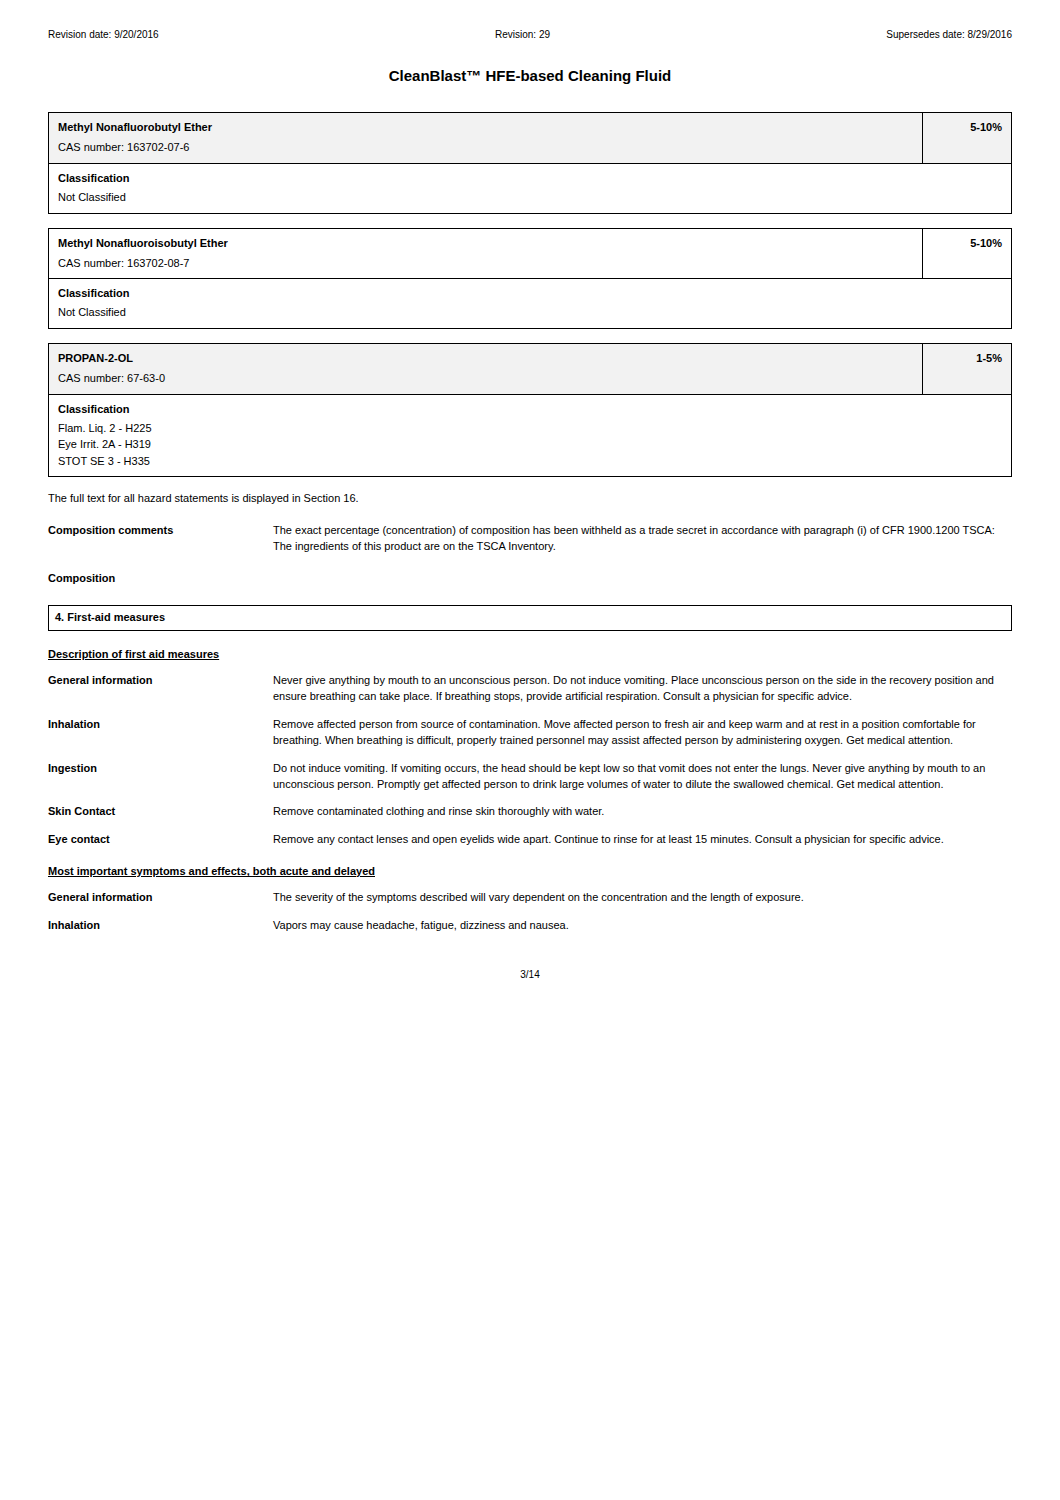Revision date: 9/20/2016 Revision: 29 Supersedes date: 8/29/2016
CleanBlast™ HFE-based Cleaning Fluid
| Methyl Nonafluorobutyl Ether CAS number: 163702-07-6 | 5-10% |
| Classification Not Classified |
| Methyl Nonafluoroisobutyl Ether CAS number: 163702-08-7 | 5-10% |
| Classification Not Classified |
| PROPAN-2-OL CAS number: 67-63-0 | 1-5% |
| Classification Flam. Liq. 2 - H225 Eye Irrit. 2A - H319 STOT SE 3 - H335 |
The full text for all hazard statements is displayed in Section 16.
Composition comments
The exact percentage (concentration) of composition has been withheld as a trade secret in accordance with paragraph (i) of CFR 1900.1200 TSCA: The ingredients of this product are on the TSCA Inventory.
Composition
4. First-aid measures
Description of first aid measures
General information
Never give anything by mouth to an unconscious person. Do not induce vomiting. Place unconscious person on the side in the recovery position and ensure breathing can take place. If breathing stops, provide artificial respiration. Consult a physician for specific advice.
Inhalation
Remove affected person from source of contamination. Move affected person to fresh air and keep warm and at rest in a position comfortable for breathing. When breathing is difficult, properly trained personnel may assist affected person by administering oxygen. Get medical attention.
Ingestion
Do not induce vomiting. If vomiting occurs, the head should be kept low so that vomit does not enter the lungs. Never give anything by mouth to an unconscious person. Promptly get affected person to drink large volumes of water to dilute the swallowed chemical. Get medical attention.
Skin Contact
Remove contaminated clothing and rinse skin thoroughly with water.
Eye contact
Remove any contact lenses and open eyelids wide apart. Continue to rinse for at least 15 minutes. Consult a physician for specific advice.
Most important symptoms and effects, both acute and delayed
General information
The severity of the symptoms described will vary dependent on the concentration and the length of exposure.
Inhalation
Vapors may cause headache, fatigue, dizziness and nausea.
3/14